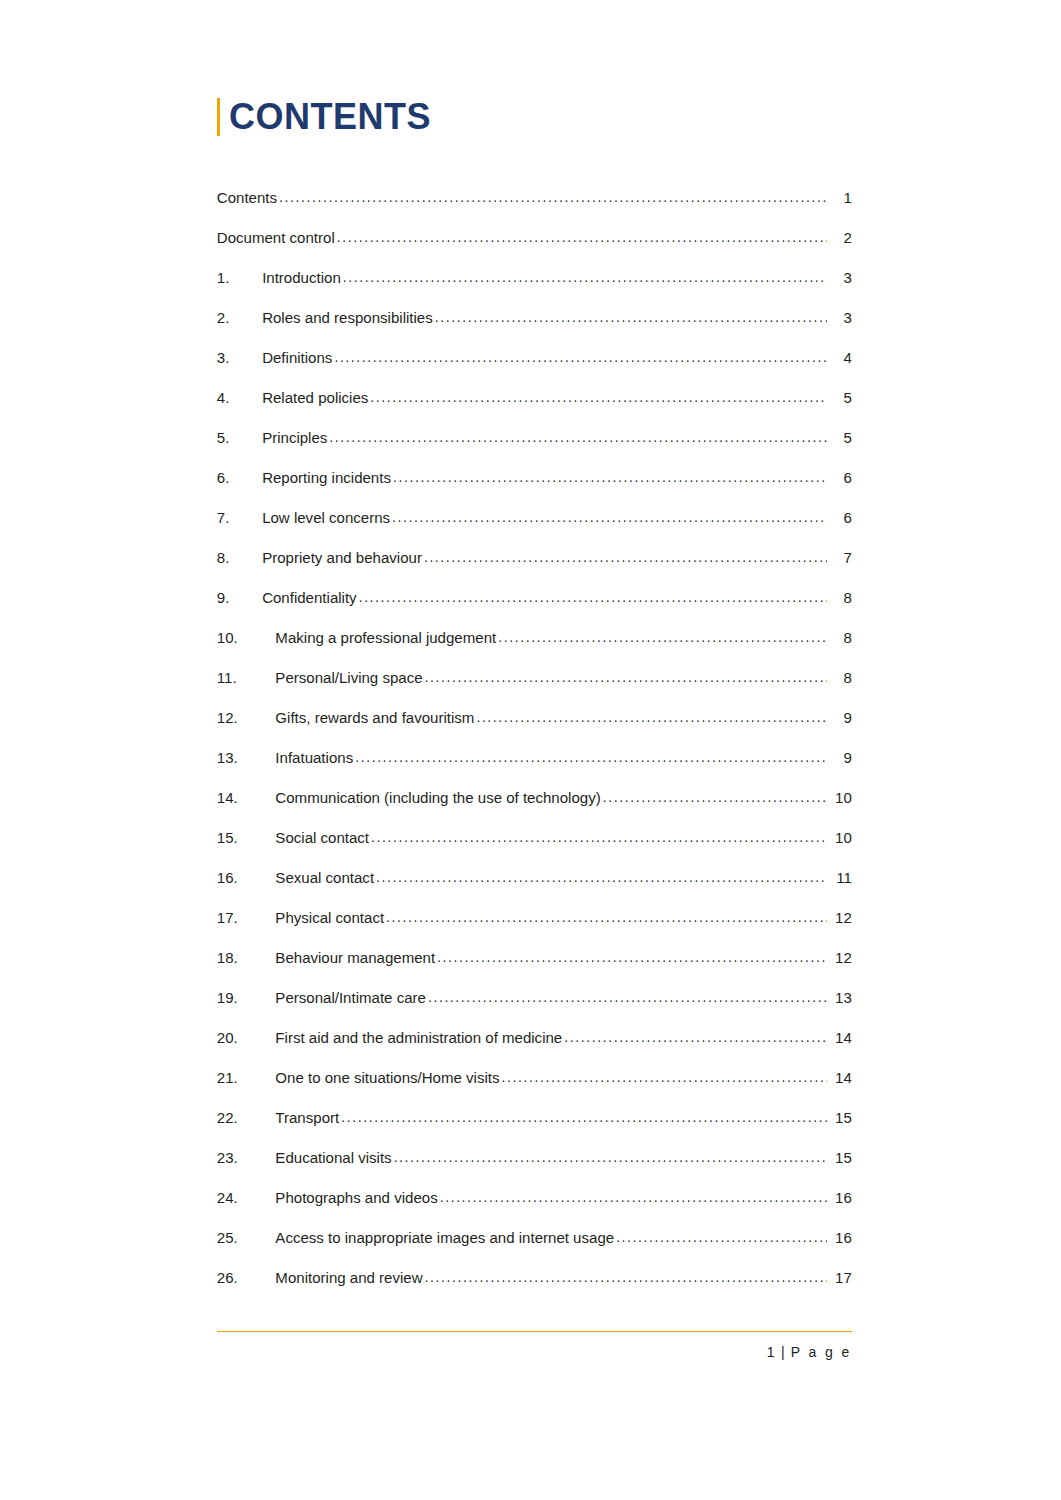CONTENTS
Contents ........................................................................................................................... 1
Document control ....................................................................................................... 2
1. Introduction ................................................................................................................. 3
2. Roles and responsibilities ......................................................................................... 3
3. Definitions ................................................................................................................... 4
4. Related policies ......................................................................................................... 5
5. Principles .................................................................................................................... 5
6. Reporting incidents ................................................................................................... 6
7. Low level concerns ................................................................................................... 6
8. Propriety and behaviour ........................................................................................... 7
9. Confidentiality ............................................................................................................ 8
10. Making a professional judgement ....................................................................... 8
11. Personal/Living space ............................................................................................... 8
12. Gifts, rewards and favouritism ............................................................................... 9
13. Infatuations ............................................................................................................... 9
14. Communication (including the use of technology) .......................................... 10
15. Social contact ....................................................................................................... 10
16. Sexual contact ..................................................................................................... 11
17. Physical contact ................................................................................................... 12
18. Behaviour management ....................................................................................... 12
19. Personal/Intimate care ......................................................................................... 13
20. First aid and the administration of medicine ..................................................... 14
21. One to one situations/Home visits ........................................................................ 14
22. Transport .............................................................................................................. 15
23. Educational visits .................................................................................................. 15
24. Photographs and videos ..................................................................................... 16
25. Access to inappropriate images and internet usage ........................................ 16
26. Monitoring and review ......................................................................................... 17
1 | P a g e